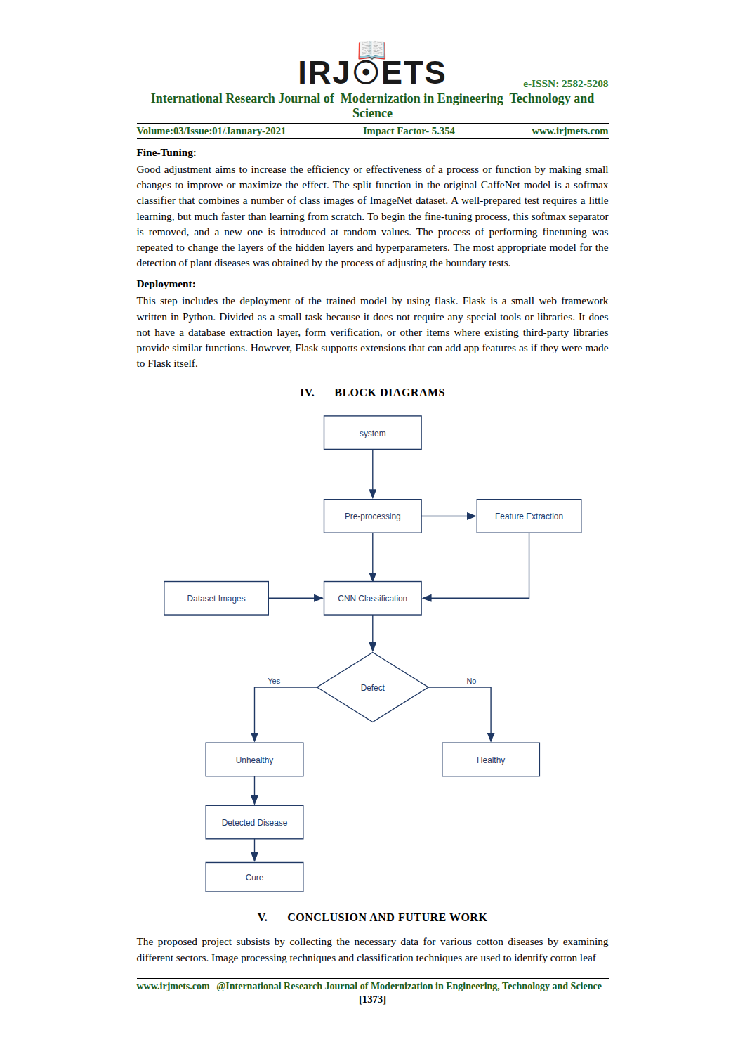📖 IRJ☉ETS
e-ISSN: 2582-5208
International Research Journal of Modernization in Engineering Technology and Science
Volume:03/Issue:01/January-2021 Impact Factor- 5.354 www.irjmets.com
Fine-Tuning:
Good adjustment aims to increase the efficiency or effectiveness of a process or function by making small changes to improve or maximize the effect. The split function in the original CaffeNet model is a softmax classifier that combines a number of class images of ImageNet dataset. A well-prepared test requires a little learning, but much faster than learning from scratch. To begin the fine-tuning process, this softmax separator is removed, and a new one is introduced at random values. The process of performing finetuning was repeated to change the layers of the hidden layers and hyperparameters. The most appropriate model for the detection of plant diseases was obtained by the process of adjusting the boundary tests.
Deployment:
This step includes the deployment of the trained model by using flask. Flask is a small web framework written in Python. Divided as a small task because it does not require any special tools or libraries. It does not have a database extraction layer, form verification, or other items where existing third-party libraries provide similar functions. However, Flask supports extensions that can add app features as if they were made to Flask itself.
IV. BLOCK DIAGRAMS
system Pre-processing Feature Extraction Dataset Images CNN Classification Defect Yes No Unhealthy Healthy Detected Disease Cure
V. CONCLUSION AND FUTURE WORK
The proposed project subsists by collecting the necessary data for various cotton diseases by examining different sectors. Image processing techniques and classification techniques are used to identify cotton leaf
www.irjmets.com @International Research Journal of Modernization in Engineering, Technology and Science
[1373]